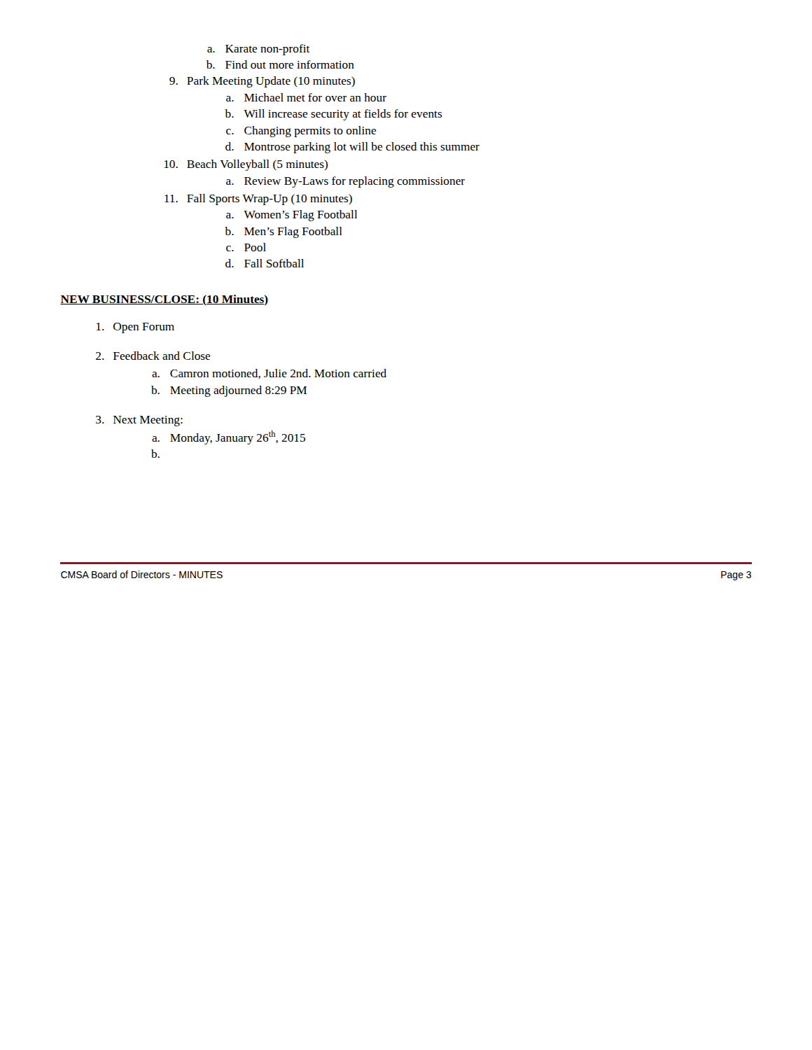Karate non-profit
Find out more information
Park Meeting Update (10 minutes)
Michael met for over an hour
Will increase security at fields for events
Changing permits to online
Montrose parking lot will be closed this summer
Beach Volleyball (5 minutes)
Review By-Laws for replacing commissioner
Fall Sports Wrap-Up (10 minutes)
Women’s Flag Football
Men’s Flag Football
Pool
Fall Softball
NEW BUSINESS/CLOSE: (10 Minutes)
Open Forum
Feedback and Close
Camron motioned, Julie 2nd. Motion carried
Meeting adjourned 8:29 PM
Next Meeting:
Monday, January 26th, 2015
CMSA Board of Directors - MINUTES Page 3